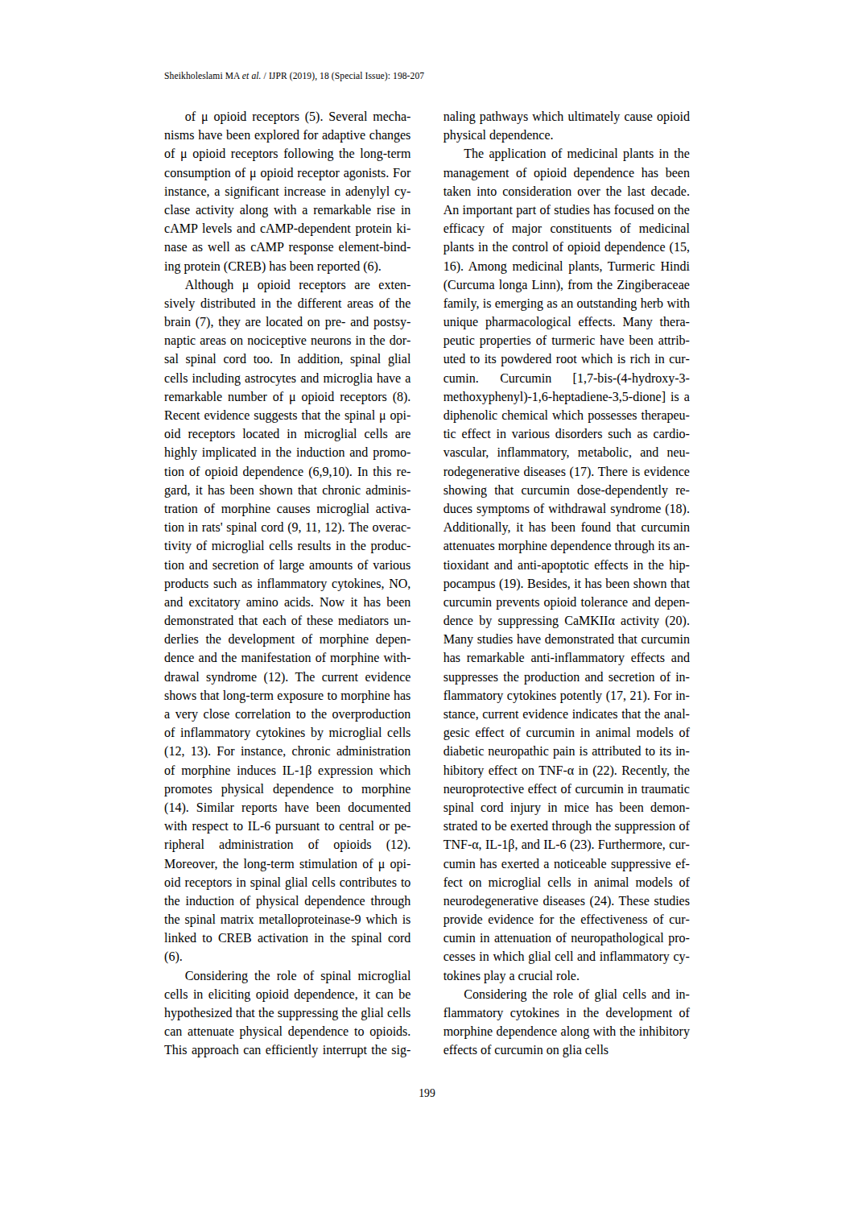Sheikholeslami MA et al. / IJPR (2019), 18 (Special Issue): 198-207
of μ opioid receptors (5). Several mechanisms have been explored for adaptive changes of μ opioid receptors following the long-term consumption of μ opioid receptor agonists. For instance, a significant increase in adenylyl cyclase activity along with a remarkable rise in cAMP levels and cAMP-dependent protein kinase as well as cAMP response element-binding protein (CREB) has been reported (6).
Although μ opioid receptors are extensively distributed in the different areas of the brain (7), they are located on pre- and postsynaptic areas on nociceptive neurons in the dorsal spinal cord too. In addition, spinal glial cells including astrocytes and microglia have a remarkable number of μ opioid receptors (8). Recent evidence suggests that the spinal μ opioid receptors located in microglial cells are highly implicated in the induction and promotion of opioid dependence (6,9,10). In this regard, it has been shown that chronic administration of morphine causes microglial activation in rats' spinal cord (9, 11, 12). The overactivity of microglial cells results in the production and secretion of large amounts of various products such as inflammatory cytokines, NO, and excitatory amino acids. Now it has been demonstrated that each of these mediators underlies the development of morphine dependence and the manifestation of morphine withdrawal syndrome (12). The current evidence shows that long-term exposure to morphine has a very close correlation to the overproduction of inflammatory cytokines by microglial cells (12, 13). For instance, chronic administration of morphine induces IL-1β expression which promotes physical dependence to morphine (14). Similar reports have been documented with respect to IL-6 pursuant to central or peripheral administration of opioids (12). Moreover, the long-term stimulation of μ opioid receptors in spinal glial cells contributes to the induction of physical dependence through the spinal matrix metalloproteinase-9 which is linked to CREB activation in the spinal cord (6).
Considering the role of spinal microglial cells in eliciting opioid dependence, it can be hypothesized that the suppressing the glial cells can attenuate physical dependence to opioids. This approach can efficiently interrupt the signaling pathways which ultimately cause opioid physical dependence.
The application of medicinal plants in the management of opioid dependence has been taken into consideration over the last decade. An important part of studies has focused on the efficacy of major constituents of medicinal plants in the control of opioid dependence (15, 16). Among medicinal plants, Turmeric Hindi (Curcuma longa Linn), from the Zingiberaceae family, is emerging as an outstanding herb with unique pharmacological effects. Many therapeutic properties of turmeric have been attributed to its powdered root which is rich in curcumin. Curcumin [1,7-bis-(4-hydroxy-3-methoxyphenyl)-1,6-heptadiene-3,5-dione] is a diphenolic chemical which possesses therapeutic effect in various disorders such as cardiovascular, inflammatory, metabolic, and neurodegenerative diseases (17). There is evidence showing that curcumin dose-dependently reduces symptoms of withdrawal syndrome (18). Additionally, it has been found that curcumin attenuates morphine dependence through its antioxidant and anti-apoptotic effects in the hippocampus (19). Besides, it has been shown that curcumin prevents opioid tolerance and dependence by suppressing CaMKIIα activity (20). Many studies have demonstrated that curcumin has remarkable anti-inflammatory effects and suppresses the production and secretion of inflammatory cytokines potently (17, 21). For instance, current evidence indicates that the analgesic effect of curcumin in animal models of diabetic neuropathic pain is attributed to its inhibitory effect on TNF-α in (22). Recently, the neuroprotective effect of curcumin in traumatic spinal cord injury in mice has been demonstrated to be exerted through the suppression of TNF-α, IL-1β, and IL-6 (23). Furthermore, curcumin has exerted a noticeable suppressive effect on microglial cells in animal models of neurodegenerative diseases (24). These studies provide evidence for the effectiveness of curcumin in attenuation of neuropathological processes in which glial cell and inflammatory cytokines play a crucial role.
Considering the role of glial cells and inflammatory cytokines in the development of morphine dependence along with the inhibitory effects of curcumin on glia cells
199